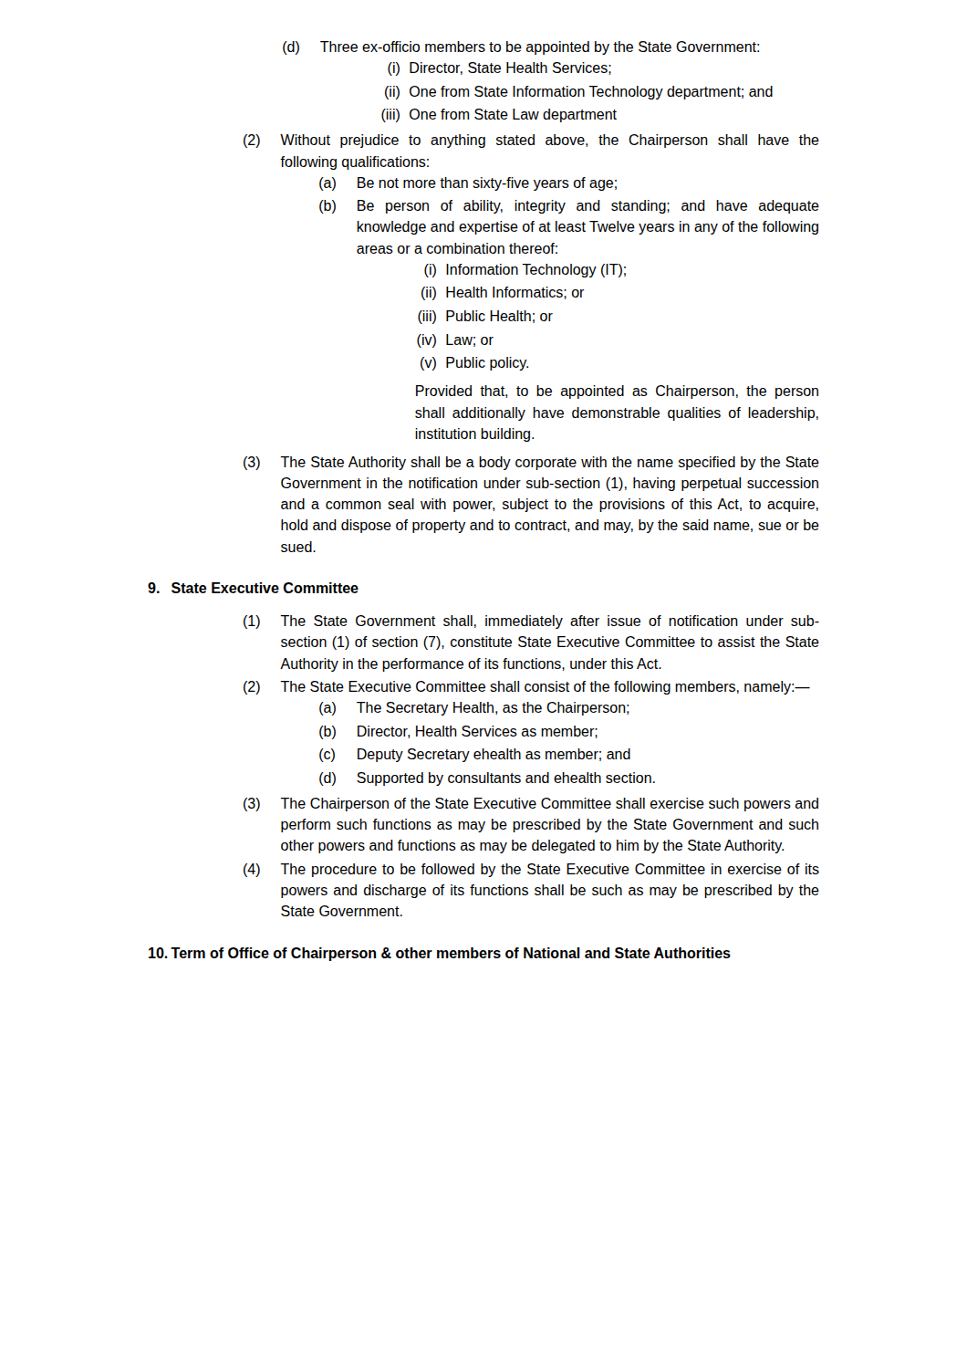(d) Three ex-officio members to be appointed by the State Government:
(i) Director, State Health Services;
(ii) One from State Information Technology department; and
(iii) One from State Law department
(2) Without prejudice to anything stated above, the Chairperson shall have the following qualifications:
(a) Be not more than sixty-five years of age;
(b) Be person of ability, integrity and standing; and have adequate knowledge and expertise of at least Twelve years in any of the following areas or a combination thereof:
(i) Information Technology (IT);
(ii) Health Informatics; or
(iii) Public Health; or
(iv) Law; or
(v) Public policy.
Provided that, to be appointed as Chairperson, the person shall additionally have demonstrable qualities of leadership, institution building.
(3) The State Authority shall be a body corporate with the name specified by the State Government in the notification under sub-section (1), having perpetual succession and a common seal with power, subject to the provisions of this Act, to acquire, hold and dispose of property and to contract, and may, by the said name, sue or be sued.
9. State Executive Committee
(1) The State Government shall, immediately after issue of notification under sub-section (1) of section (7), constitute State Executive Committee to assist the State Authority in the performance of its functions, under this Act.
(2) The State Executive Committee shall consist of the following members, namely:—
(a) The Secretary Health, as the Chairperson;
(b) Director, Health Services as member;
(c) Deputy Secretary ehealth as member; and
(d) Supported by consultants and ehealth section.
(3) The Chairperson of the State Executive Committee shall exercise such powers and perform such functions as may be prescribed by the State Government and such other powers and functions as may be delegated to him by the State Authority.
(4) The procedure to be followed by the State Executive Committee in exercise of its powers and discharge of its functions shall be such as may be prescribed by the State Government.
10. Term of Office of Chairperson & other members of National and State Authorities